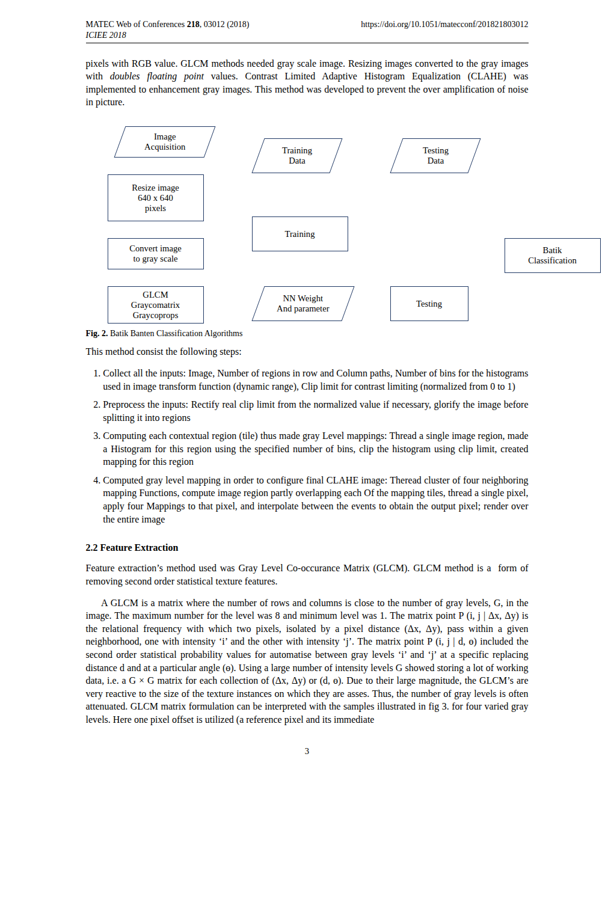MATEC Web of Conferences 218, 03012 (2018)
ICIEE 2018
https://doi.org/10.1051/matecconf/201821803012
pixels with RGB value. GLCM methods needed gray scale image. Resizing images converted to the gray images with doubles floating point values. Contrast Limited Adaptive Histogram Equalization (CLAHE) was implemented to enhancement gray images. This method was developed to prevent the over amplification of noise in picture.
Image
Acquisition
Resize image
640 x 640
pixels
Convert image
to gray scale
GLCM
Graycomatrix
Graycoprops
Training
Data
Training
NN Weight
And parameter
Testing
Data
Testing
Batik
Classification
Fig. 2. Batik Banten Classification Algorithms
This method consist the following steps:
Collect all the inputs: Image, Number of regions in row and Column paths, Number of bins for the histograms used in image transform function (dynamic range), Clip limit for contrast limiting (normalized from 0 to 1)
Preprocess the inputs: Rectify real clip limit from the normalized value if necessary, glorify the image before splitting it into regions
Computing each contextual region (tile) thus made gray Level mappings: Thread a single image region, made a Histogram for this region using the specified number of bins, clip the histogram using clip limit, created mapping for this region
Computed gray level mapping in order to configure final CLAHE image: Theread cluster of four neighboring mapping Functions, compute image region partly overlapping each Of the mapping tiles, thread a single pixel, apply four Mappings to that pixel, and interpolate between the events to obtain the output pixel; render over the entire image
2.2 Feature Extraction
Feature extraction’s method used was Gray Level Co-occurance Matrix (GLCM). GLCM method is a form of removing second order statistical texture features.
A GLCM is a matrix where the number of rows and columns is close to the number of gray levels, G, in the image. The maximum number for the level was 8 and minimum level was 1. The matrix point P (i, j | Δx, Δy) is the relational frequency with which two pixels, isolated by a pixel distance (Δx, Δy), pass within a given neighborhood, one with intensity ‘i’ and the other with intensity ‘j’. The matrix point P (i, j | d, ө) included the second order statistical probability values for automatise between gray levels ‘i’ and ‘j’ at a specific replacing distance d and at a particular angle (ө). Using a large number of intensity levels G showed storing a lot of working data, i.e. a G × G matrix for each collection of (Δx, Δy) or (d, ө). Due to their large magnitude, the GLCM’s are very reactive to the size of the texture instances on which they are asses. Thus, the number of gray levels is often attenuated. GLCM matrix formulation can be interpreted with the samples illustrated in fig 3. for four varied gray levels. Here one pixel offset is utilized (a reference pixel and its immediate
3